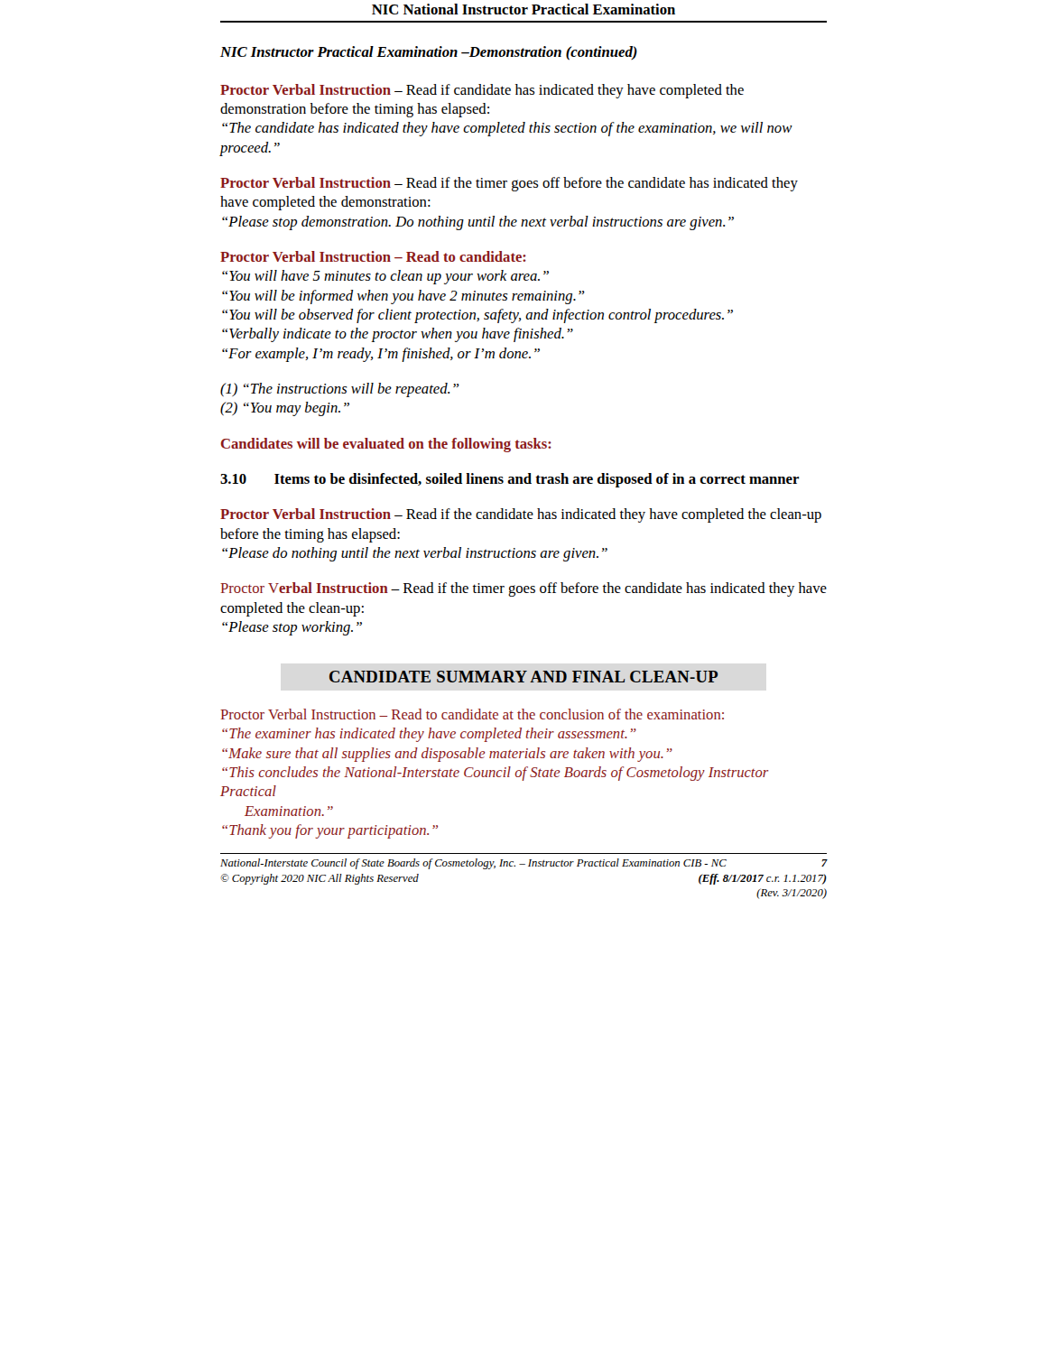NIC National Instructor Practical Examination
NIC Instructor Practical Examination –Demonstration (continued)
Proctor Verbal Instruction – Read if candidate has indicated they have completed the demonstration before the timing has elapsed:
“The candidate has indicated they have completed this section of the examination, we will now proceed.”
Proctor Verbal Instruction – Read if the timer goes off before the candidate has indicated they have completed the demonstration:
“Please stop demonstration. Do nothing until the next verbal instructions are given.”
Proctor Verbal Instruction – Read to candidate:
“You will have 5 minutes to clean up your work area.”
“You will be informed when you have 2 minutes remaining.”
“You will be observed for client protection, safety, and infection control procedures.”
“Verbally indicate to the proctor when you have finished.”
“For example, I’m ready, I’m finished, or I’m done.”
(1) “The instructions will be repeated.”
(2) “You may begin.”
Candidates will be evaluated on the following tasks:
3.10 Items to be disinfected, soiled linens and trash are disposed of in a correct manner
Proctor Verbal Instruction – Read if the candidate has indicated they have completed the clean-up before the timing has elapsed:
“Please do nothing until the next verbal instructions are given.”
Proctor V erbal Instruction – Read if the timer goes off before the candidate has indicated they have completed the clean-up:
“Please stop working.”
CANDIDATE SUMMARY AND FINAL CLEAN-UP
Proctor Verbal Instruction – Read to candidate at the conclusion of the examination:
“The examiner has indicated they have completed their assessment.”
“Make sure that all supplies and disposable materials are taken with you.”
“This concludes the National-Interstate Council of State Boards of Cosmetology Instructor Practical Examination.”
“Thank you for your participation.”
National-Interstate Council of State Boards of Cosmetology, Inc. – Instructor Practical Examination CIB - NC
7
© Copyright 2020 NIC All Rights Reserved
(Eff. 8/1/2017 c.r. 1.1.2017)
(Rev. 3/1/2020)